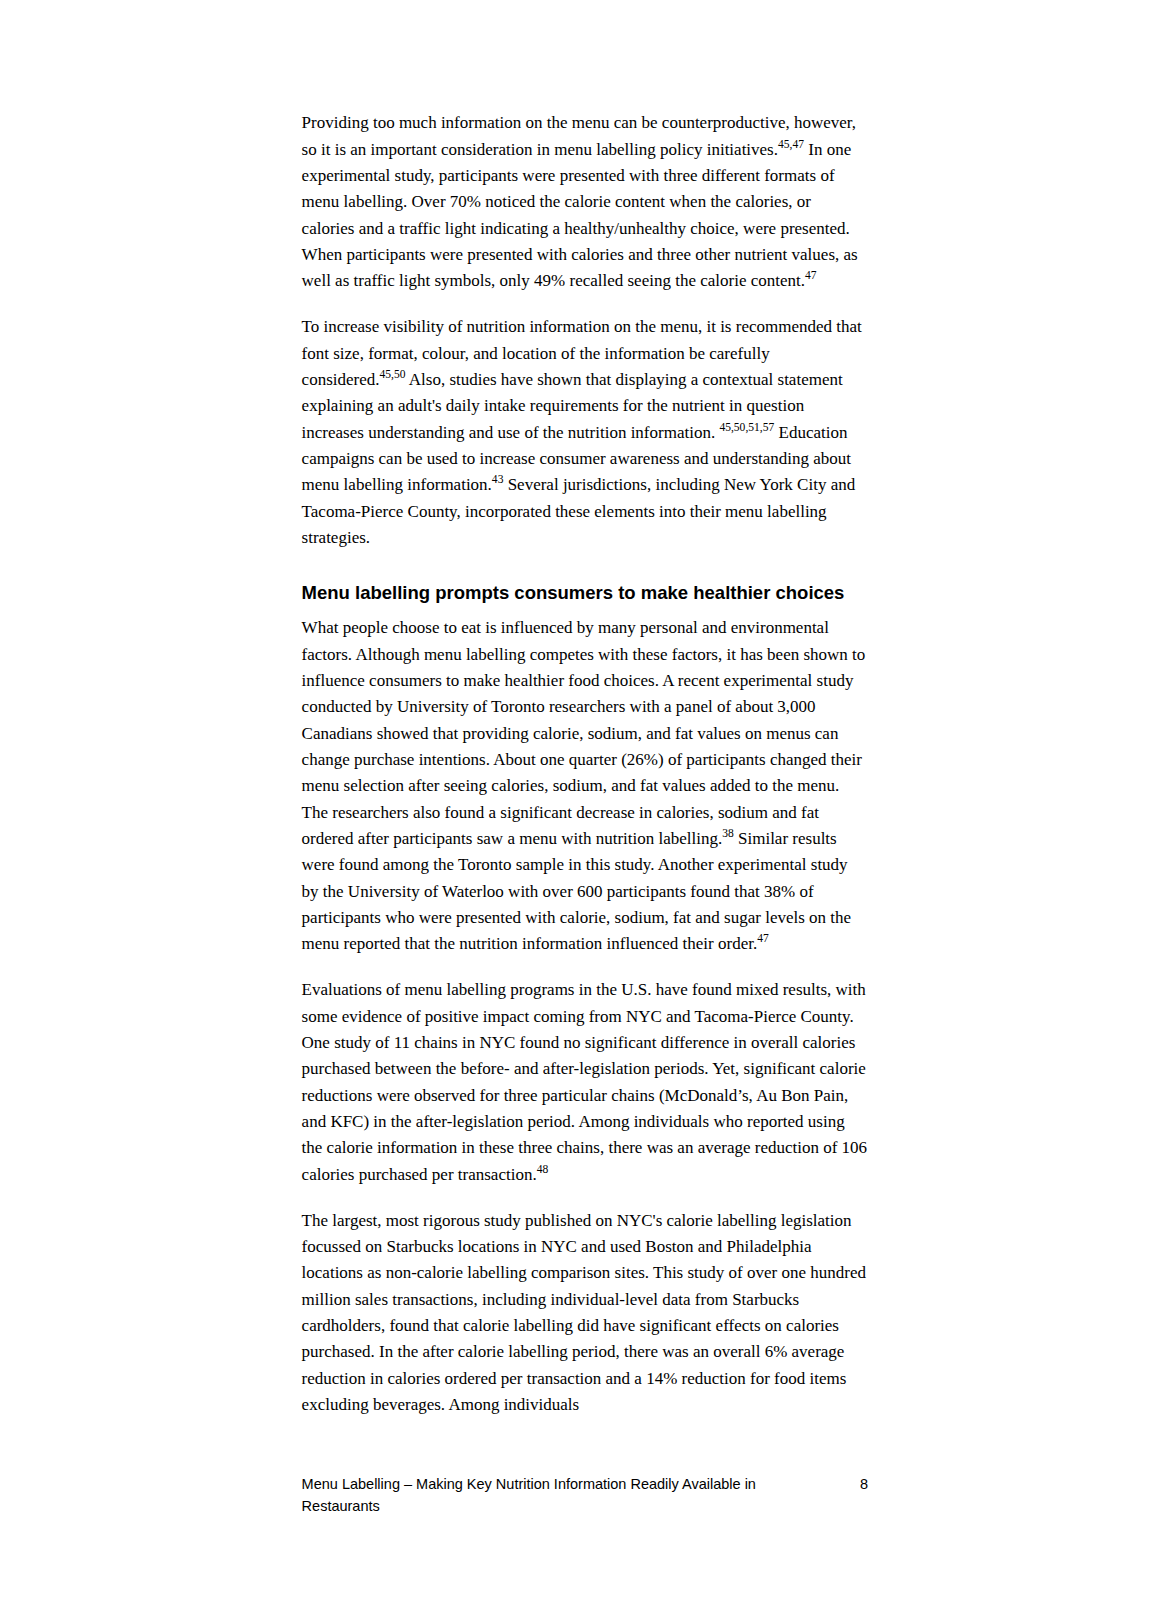Providing too much information on the menu can be counterproductive, however, so it is an important consideration in menu labelling policy initiatives.45,47 In one experimental study, participants were presented with three different formats of menu labelling. Over 70% noticed the calorie content when the calories, or calories and a traffic light indicating a healthy/unhealthy choice, were presented. When participants were presented with calories and three other nutrient values, as well as traffic light symbols, only 49% recalled seeing the calorie content.47
To increase visibility of nutrition information on the menu, it is recommended that font size, format, colour, and location of the information be carefully considered.45,50 Also, studies have shown that displaying a contextual statement explaining an adult's daily intake requirements for the nutrient in question increases understanding and use of the nutrition information. 45,50,51,57 Education campaigns can be used to increase consumer awareness and understanding about menu labelling information.43 Several jurisdictions, including New York City and Tacoma-Pierce County, incorporated these elements into their menu labelling strategies.
Menu labelling prompts consumers to make healthier choices
What people choose to eat is influenced by many personal and environmental factors. Although menu labelling competes with these factors, it has been shown to influence consumers to make healthier food choices. A recent experimental study conducted by University of Toronto researchers with a panel of about 3,000 Canadians showed that providing calorie, sodium, and fat values on menus can change purchase intentions. About one quarter (26%) of participants changed their menu selection after seeing calories, sodium, and fat values added to the menu. The researchers also found a significant decrease in calories, sodium and fat ordered after participants saw a menu with nutrition labelling.38 Similar results were found among the Toronto sample in this study. Another experimental study by the University of Waterloo with over 600 participants found that 38% of participants who were presented with calorie, sodium, fat and sugar levels on the menu reported that the nutrition information influenced their order.47
Evaluations of menu labelling programs in the U.S. have found mixed results, with some evidence of positive impact coming from NYC and Tacoma-Pierce County. One study of 11 chains in NYC found no significant difference in overall calories purchased between the before- and after-legislation periods. Yet, significant calorie reductions were observed for three particular chains (McDonald’s, Au Bon Pain, and KFC) in the after-legislation period. Among individuals who reported using the calorie information in these three chains, there was an average reduction of 106 calories purchased per transaction.48
The largest, most rigorous study published on NYC's calorie labelling legislation focussed on Starbucks locations in NYC and used Boston and Philadelphia locations as non-calorie labelling comparison sites. This study of over one hundred million sales transactions, including individual-level data from Starbucks cardholders, found that calorie labelling did have significant effects on calories purchased. In the after calorie labelling period, there was an overall 6% average reduction in calories ordered per transaction and a 14% reduction for food items excluding beverages. Among individuals
Menu Labelling – Making Key Nutrition Information Readily Available in Restaurants 8